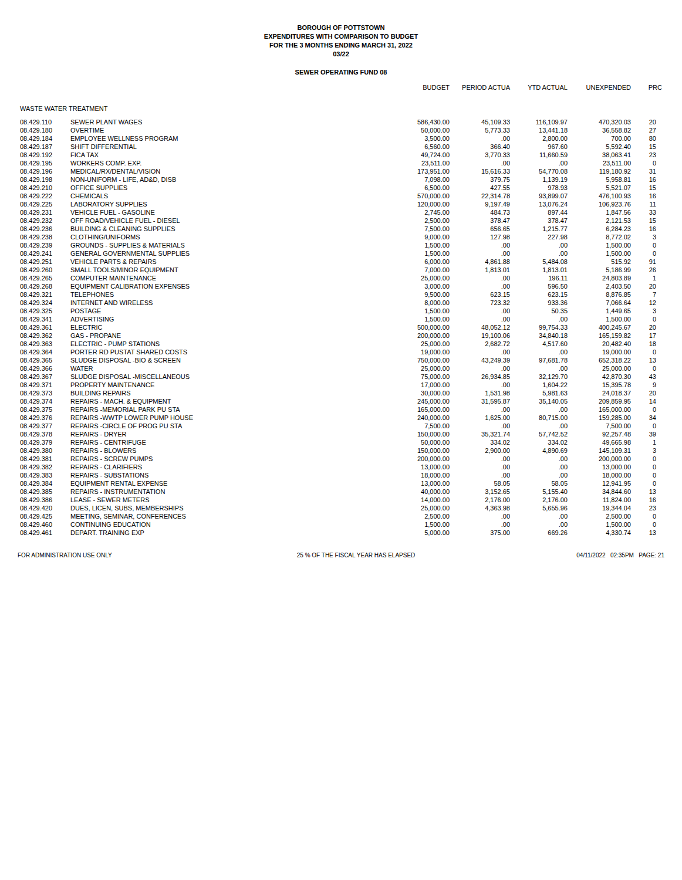BOROUGH OF POTTSTOWN
EXPENDITURES WITH COMPARISON TO BUDGET
FOR THE 3 MONTHS ENDING MARCH 31, 2022
03/22
SEWER OPERATING FUND 08
| | | BUDGET | PERIOD ACTUA | YTD ACTUAL | UNEXPENDED | PRC |
| --- | --- | --- | --- | --- | --- | --- |
| WASTE WATER TREATMENT |
| 08.429.110 | SEWER PLANT WAGES | 586,430.00 | 45,109.33 | 116,109.97 | 470,320.03 | 20 |
| 08.429.180 | OVERTIME | 50,000.00 | 5,773.33 | 13,441.18 | 36,558.82 | 27 |
| 08.429.184 | EMPLOYEE WELLNESS PROGRAM | 3,500.00 | .00 | 2,800.00 | 700.00 | 80 |
| 08.429.187 | SHIFT DIFFERENTIAL | 6,560.00 | 366.40 | 967.60 | 5,592.40 | 15 |
| 08.429.192 | FICA TAX | 49,724.00 | 3,770.33 | 11,660.59 | 38,063.41 | 23 |
| 08.429.195 | WORKERS COMP. EXP. | 23,511.00 | .00 | .00 | 23,511.00 | 0 |
| 08.429.196 | MEDICAL/RX/DENTAL/VISION | 173,951.00 | 15,616.33 | 54,770.08 | 119,180.92 | 31 |
| 08.429.198 | NON-UNIFORM - LIFE, AD&D, DISB | 7,098.00 | 379.75 | 1,139.19 | 5,958.81 | 16 |
| 08.429.210 | OFFICE SUPPLIES | 6,500.00 | 427.55 | 978.93 | 5,521.07 | 15 |
| 08.429.222 | CHEMICALS | 570,000.00 | 22,314.78 | 93,899.07 | 476,100.93 | 16 |
| 08.429.225 | LABORATORY SUPPLIES | 120,000.00 | 9,197.49 | 13,076.24 | 106,923.76 | 11 |
| 08.429.231 | VEHICLE FUEL - GASOLINE | 2,745.00 | 484.73 | 897.44 | 1,847.56 | 33 |
| 08.429.232 | OFF ROAD/VEHICLE FUEL - DIESEL | 2,500.00 | 378.47 | 378.47 | 2,121.53 | 15 |
| 08.429.236 | BUILDING & CLEANING SUPPLIES | 7,500.00 | 656.65 | 1,215.77 | 6,284.23 | 16 |
| 08.429.238 | CLOTHING/UNIFORMS | 9,000.00 | 127.98 | 227.98 | 8,772.02 | 3 |
| 08.429.239 | GROUNDS - SUPPLIES & MATERIALS | 1,500.00 | .00 | .00 | 1,500.00 | 0 |
| 08.429.241 | GENERAL GOVERNMENTAL SUPPLIES | 1,500.00 | .00 | .00 | 1,500.00 | 0 |
| 08.429.251 | VEHICLE PARTS & REPAIRS | 6,000.00 | 4,861.88 | 5,484.08 | 515.92 | 91 |
| 08.429.260 | SMALL TOOLS/MINOR EQUIPMENT | 7,000.00 | 1,813.01 | 1,813.01 | 5,186.99 | 26 |
| 08.429.265 | COMPUTER MAINTENANCE | 25,000.00 | .00 | 196.11 | 24,803.89 | 1 |
| 08.429.268 | EQUIPMENT CALIBRATION EXPENSES | 3,000.00 | .00 | 596.50 | 2,403.50 | 20 |
| 08.429.321 | TELEPHONES | 9,500.00 | 623.15 | 623.15 | 8,876.85 | 7 |
| 08.429.324 | INTERNET AND WIRELESS | 8,000.00 | 723.32 | 933.36 | 7,066.64 | 12 |
| 08.429.325 | POSTAGE | 1,500.00 | .00 | 50.35 | 1,449.65 | 3 |
| 08.429.341 | ADVERTISING | 1,500.00 | .00 | .00 | 1,500.00 | 0 |
| 08.429.361 | ELECTRIC | 500,000.00 | 48,052.12 | 99,754.33 | 400,245.67 | 20 |
| 08.429.362 | GAS - PROPANE | 200,000.00 | 19,100.06 | 34,840.18 | 165,159.82 | 17 |
| 08.429.363 | ELECTRIC - PUMP STATIONS | 25,000.00 | 2,682.72 | 4,517.60 | 20,482.40 | 18 |
| 08.429.364 | PORTER RD PUSTAT SHARED COSTS | 19,000.00 | .00 | .00 | 19,000.00 | 0 |
| 08.429.365 | SLUDGE DISPOSAL -BIO & SCREEN | 750,000.00 | 43,249.39 | 97,681.78 | 652,318.22 | 13 |
| 08.429.366 | WATER | 25,000.00 | .00 | .00 | 25,000.00 | 0 |
| 08.429.367 | SLUDGE DISPOSAL -MISCELLANEOUS | 75,000.00 | 26,934.85 | 32,129.70 | 42,870.30 | 43 |
| 08.429.371 | PROPERTY MAINTENANCE | 17,000.00 | .00 | 1,604.22 | 15,395.78 | 9 |
| 08.429.373 | BUILDING REPAIRS | 30,000.00 | 1,531.98 | 5,981.63 | 24,018.37 | 20 |
| 08.429.374 | REPAIRS - MACH. & EQUIPMENT | 245,000.00 | 31,595.87 | 35,140.05 | 209,859.95 | 14 |
| 08.429.375 | REPAIRS -MEMORIAL PARK PU STA | 165,000.00 | .00 | .00 | 165,000.00 | 0 |
| 08.429.376 | REPAIRS -WWTP LOWER PUMP HOUSE | 240,000.00 | 1,625.00 | 80,715.00 | 159,285.00 | 34 |
| 08.429.377 | REPAIRS -CIRCLE OF PROG PU STA | 7,500.00 | .00 | .00 | 7,500.00 | 0 |
| 08.429.378 | REPAIRS - DRYER | 150,000.00 | 35,321.74 | 57,742.52 | 92,257.48 | 39 |
| 08.429.379 | REPAIRS - CENTRIFUGE | 50,000.00 | 334.02 | 334.02 | 49,665.98 | 1 |
| 08.429.380 | REPAIRS - BLOWERS | 150,000.00 | 2,900.00 | 4,890.69 | 145,109.31 | 3 |
| 08.429.381 | REPAIRS - SCREW PUMPS | 200,000.00 | .00 | .00 | 200,000.00 | 0 |
| 08.429.382 | REPAIRS - CLARIFIERS | 13,000.00 | .00 | .00 | 13,000.00 | 0 |
| 08.429.383 | REPAIRS - SUBSTATIONS | 18,000.00 | .00 | .00 | 18,000.00 | 0 |
| 08.429.384 | EQUIPMENT RENTAL EXPENSE | 13,000.00 | 58.05 | 58.05 | 12,941.95 | 0 |
| 08.429.385 | REPAIRS - INSTRUMENTATION | 40,000.00 | 3,152.65 | 5,155.40 | 34,844.60 | 13 |
| 08.429.386 | LEASE - SEWER METERS | 14,000.00 | 2,176.00 | 2,176.00 | 11,824.00 | 16 |
| 08.429.420 | DUES, LICEN, SUBS, MEMBERSHIPS | 25,000.00 | 4,363.98 | 5,655.96 | 19,344.04 | 23 |
| 08.429.425 | MEETING, SEMINAR, CONFERENCES | 2,500.00 | .00 | .00 | 2,500.00 | 0 |
| 08.429.460 | CONTINUING EDUCATION | 1,500.00 | .00 | .00 | 1,500.00 | 0 |
| 08.429.461 | DEPART. TRAINING EXP | 5,000.00 | 375.00 | 669.26 | 4,330.74 | 13 |
FOR ADMINISTRATION USE ONLY
25 % OF THE FISCAL YEAR HAS ELAPSED
04/11/2022 02:35PM PAGE: 21